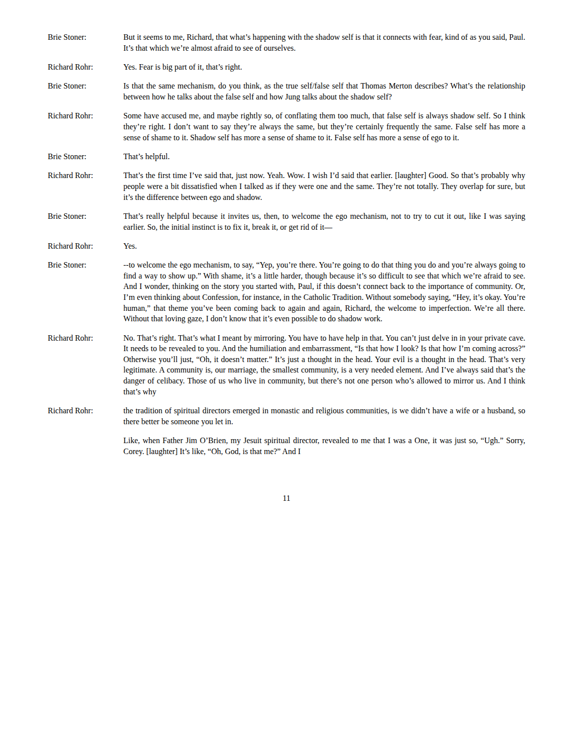| Brie Stoner: | But it seems to me, Richard, that what’s happening with the shadow self is that it connects with fear, kind of as you said, Paul. It’s that which we’re almost afraid to see of ourselves. |
| Richard Rohr: | Yes. Fear is big part of it, that’s right. |
| Brie Stoner: | Is that the same mechanism, do you think, as the true self/false self that Thomas Merton describes? What’s the relationship between how he talks about the false self and how Jung talks about the shadow self? |
| Richard Rohr: | Some have accused me, and maybe rightly so, of conflating them too much, that false self is always shadow self. So I think they’re right. I don’t want to say they’re always the same, but they’re certainly frequently the same. False self has more a sense of shame to it. Shadow self has more a sense of shame to it. False self has more a sense of ego to it. |
| Brie Stoner: | That’s helpful. |
| Richard Rohr: | That’s the first time I’ve said that, just now. Yeah. Wow. I wish I’d said that earlier. [laughter] Good. So that’s probably why people were a bit dissatisfied when I talked as if they were one and the same. They’re not totally. They overlap for sure, but it’s the difference between ego and shadow. |
| Brie Stoner: | That’s really helpful because it invites us, then, to welcome the ego mechanism, not to try to cut it out, like I was saying earlier. So, the initial instinct is to fix it, break it, or get rid of it— |
| Richard Rohr: | Yes. |
| Brie Stoner: | --to welcome the ego mechanism, to say, “Yep, you’re there. You’re going to do that thing you do and you’re always going to find a way to show up.” With shame, it’s a little harder, though because it’s so difficult to see that which we’re afraid to see. And I wonder, thinking on the story you started with, Paul, if this doesn’t connect back to the importance of community. Or, I’m even thinking about Confession, for instance, in the Catholic Tradition. Without somebody saying, “Hey, it’s okay. You’re human,” that theme you’ve been coming back to again and again, Richard, the welcome to imperfection. We’re all there. Without that loving gaze, I don’t know that it’s even possible to do shadow work. |
| Richard Rohr: | No. That’s right. That’s what I meant by mirroring. You have to have help in that. You can’t just delve in in your private cave. It needs to be revealed to you. And the humiliation and embarrassment, “Is that how I look? Is that how I’m coming across?” Otherwise you’ll just, “Oh, it doesn’t matter.” It’s just a thought in the head. Your evil is a thought in the head. That’s very legitimate. A community is, our marriage, the smallest community, is a very needed element. And I’ve always said that’s the danger of celibacy. Those of us who live in community, but there’s not one person who’s allowed to mirror us. And I think that’s why |
| Richard Rohr: | the tradition of spiritual directors emerged in monastic and religious communities, is we didn’t have a wife or a husband, so there better be someone you let in. Like, when Father Jim O’Brien, my Jesuit spiritual director, revealed to me that I was a One, it was just so, “Ugh.” Sorry, Corey. [laughter] It’s like, “Oh, God, is that me?” And I |
11